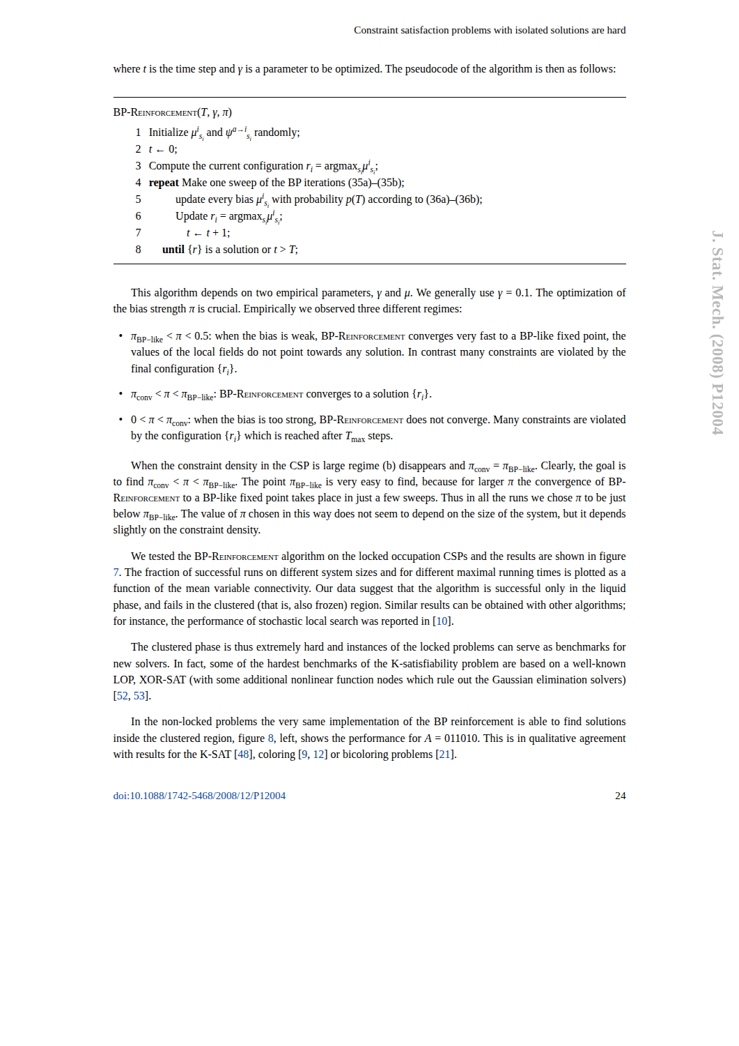J. Stat. Mech. (2008) P12004
Constraint satisfaction problems with isolated solutions are hard
where t is the time step and γ is a parameter to be optimized. The pseudocode of the algorithm is then as follows:
BP-Reinforcement(T, γ, π)
Initialize μisi and ψa→isi randomly;
t ← 0;
Compute the current configuration ri = argmaxsiμisi;
repeat Make one sweep of the BP iterations (35a)–(35b);
update every bias μisi with probability p(T) according to (36a)–(36b);
Update ri = argmaxsiμisi;
t ← t + 1;
until {r} is a solution or t > T;
This algorithm depends on two empirical parameters, γ and μ. We generally use γ = 0.1. The optimization of the bias strength π is crucial. Empirically we observed three different regimes:
πBP−like < π < 0.5: when the bias is weak, BP-Reinforcement converges very fast to a BP-like fixed point, the values of the local fields do not point towards any solution. In contrast many constraints are violated by the final configuration {ri}.
πconv < π < πBP−like: BP-Reinforcement converges to a solution {ri}.
0 < π < πconv: when the bias is too strong, BP-Reinforcement does not converge. Many constraints are violated by the configuration {ri} which is reached after Tmax steps.
When the constraint density in the CSP is large regime (b) disappears and πconv = πBP−like. Clearly, the goal is to find πconv < π < πBP−like. The point πBP−like is very easy to find, because for larger π the convergence of BP-Reinforcement to a BP-like fixed point takes place in just a few sweeps. Thus in all the runs we chose π to be just below πBP−like. The value of π chosen in this way does not seem to depend on the size of the system, but it depends slightly on the constraint density.
We tested the BP-Reinforcement algorithm on the locked occupation CSPs and the results are shown in figure 7. The fraction of successful runs on different system sizes and for different maximal running times is plotted as a function of the mean variable connectivity. Our data suggest that the algorithm is successful only in the liquid phase, and fails in the clustered (that is, also frozen) region. Similar results can be obtained with other algorithms; for instance, the performance of stochastic local search was reported in [10].
The clustered phase is thus extremely hard and instances of the locked problems can serve as benchmarks for new solvers. In fact, some of the hardest benchmarks of the K-satisfiability problem are based on a well-known LOP, XOR-SAT (with some additional nonlinear function nodes which rule out the Gaussian elimination solvers) [52, 53].
In the non-locked problems the very same implementation of the BP reinforcement is able to find solutions inside the clustered region, figure 8, left, shows the performance for A = 011010. This is in qualitative agreement with results for the K-SAT [48], coloring [9, 12] or bicoloring problems [21].
doi:10.1088/1742-5468/2008/12/P12004 24